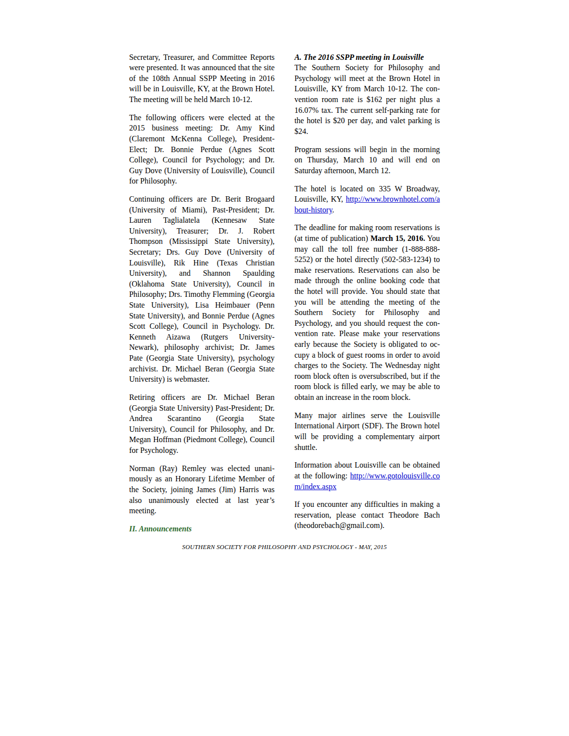Secretary, Treasurer, and Committee Reports were presented. It was announced that the site of the 108th Annual SSPP Meeting in 2016 will be in Louisville, KY, at the Brown Hotel. The meeting will be held March 10-12.
The following officers were elected at the 2015 business meeting: Dr. Amy Kind (Claremont McKenna College), President-Elect; Dr. Bonnie Perdue (Agnes Scott College), Council for Psychology; and Dr. Guy Dove (University of Louisville), Council for Philosophy.
Continuing officers are Dr. Berit Brogaard (University of Miami), Past-President; Dr. Lauren Taglialatela (Kennesaw State University), Treasurer; Dr. J. Robert Thompson (Mississippi State University), Secretary; Drs. Guy Dove (University of Louisville), Rik Hine (Texas Christian University), and Shannon Spaulding (Oklahoma State University), Council in Philosophy; Drs. Timothy Flemming (Georgia State University), Lisa Heimbauer (Penn State University), and Bonnie Perdue (Agnes Scott College), Council in Psychology. Dr. Kenneth Aizawa (Rutgers University-Newark), philosophy archivist; Dr. James Pate (Georgia State University), psychology archivist. Dr. Michael Beran (Georgia State University) is webmaster.
Retiring officers are Dr. Michael Beran (Georgia State University) Past-President; Dr. Andrea Scarantino (Georgia State University), Council for Philosophy, and Dr. Megan Hoffman (Piedmont College), Council for Psychology.
Norman (Ray) Remley was elected unanimously as an Honorary Lifetime Member of the Society, joining James (Jim) Harris was also unanimously elected at last year’s meeting.
II. Announcements
A. The 2016 SSPP meeting in Louisville
The Southern Society for Philosophy and Psychology will meet at the Brown Hotel in Louisville, KY from March 10-12. The convention room rate is $162 per night plus a 16.07% tax. The current self-parking rate for the hotel is $20 per day, and valet parking is $24.
Program sessions will begin in the morning on Thursday, March 10 and will end on Saturday afternoon, March 12.
The hotel is located on 335 W Broadway, Louisville, KY, http://www.brownhotel.com/about-history.
The deadline for making room reservations is (at time of publication) March 15, 2016. You may call the toll free number (1-888-888-5252) or the hotel directly (502-583-1234) to make reservations. Reservations can also be made through the online booking code that the hotel will provide. You should state that you will be attending the meeting of the Southern Society for Philosophy and Psychology, and you should request the convention rate. Please make your reservations early because the Society is obligated to occupy a block of guest rooms in order to avoid charges to the Society. The Wednesday night room block often is oversubscribed, but if the room block is filled early, we may be able to obtain an increase in the room block.
Many major airlines serve the Louisville International Airport (SDF). The Brown hotel will be providing a complementary airport shuttle.
Information about Louisville can be obtained at the following: http://www.gotolouisville.com/index.aspx
If you encounter any difficulties in making a reservation, please contact Theodore Bach (theodorebach@gmail.com).
SOUTHERN SOCIETY FOR PHILOSOPHY AND PSYCHOLOGY - MAY, 2015